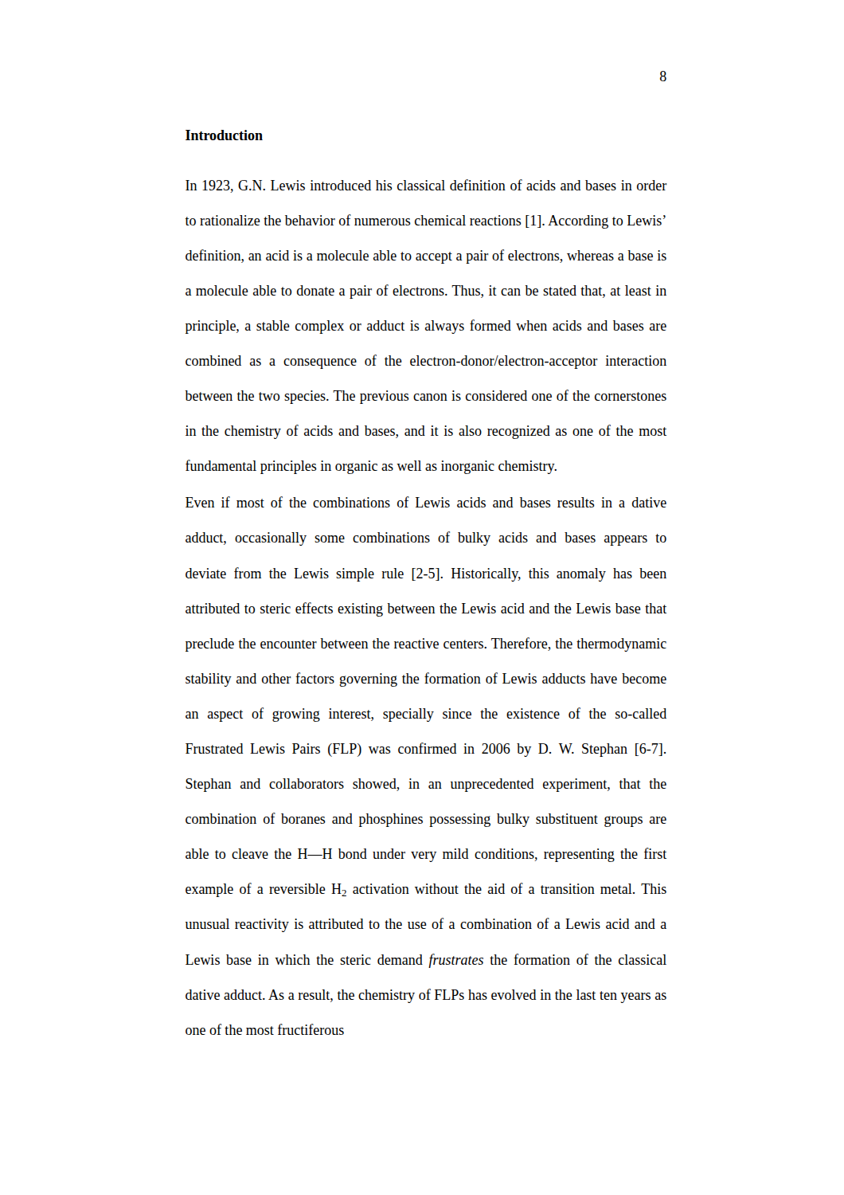8
Introduction
In 1923, G.N. Lewis introduced his classical definition of acids and bases in order to rationalize the behavior of numerous chemical reactions [1]. According to Lewis’ definition, an acid is a molecule able to accept a pair of electrons, whereas a base is a molecule able to donate a pair of electrons. Thus, it can be stated that, at least in principle, a stable complex or adduct is always formed when acids and bases are combined as a consequence of the electron-donor/electron-acceptor interaction between the two species. The previous canon is considered one of the cornerstones in the chemistry of acids and bases, and it is also recognized as one of the most fundamental principles in organic as well as inorganic chemistry.
Even if most of the combinations of Lewis acids and bases results in a dative adduct, occasionally some combinations of bulky acids and bases appears to deviate from the Lewis simple rule [2-5]. Historically, this anomaly has been attributed to steric effects existing between the Lewis acid and the Lewis base that preclude the encounter between the reactive centers. Therefore, the thermodynamic stability and other factors governing the formation of Lewis adducts have become an aspect of growing interest, specially since the existence of the so-called Frustrated Lewis Pairs (FLP) was confirmed in 2006 by D. W. Stephan [6-7]. Stephan and collaborators showed, in an unprecedented experiment, that the combination of boranes and phosphines possessing bulky substituent groups are able to cleave the H—H bond under very mild conditions, representing the first example of a reversible H2 activation without the aid of a transition metal. This unusual reactivity is attributed to the use of a combination of a Lewis acid and a Lewis base in which the steric demand frustrates the formation of the classical dative adduct. As a result, the chemistry of FLPs has evolved in the last ten years as one of the most fructiferous